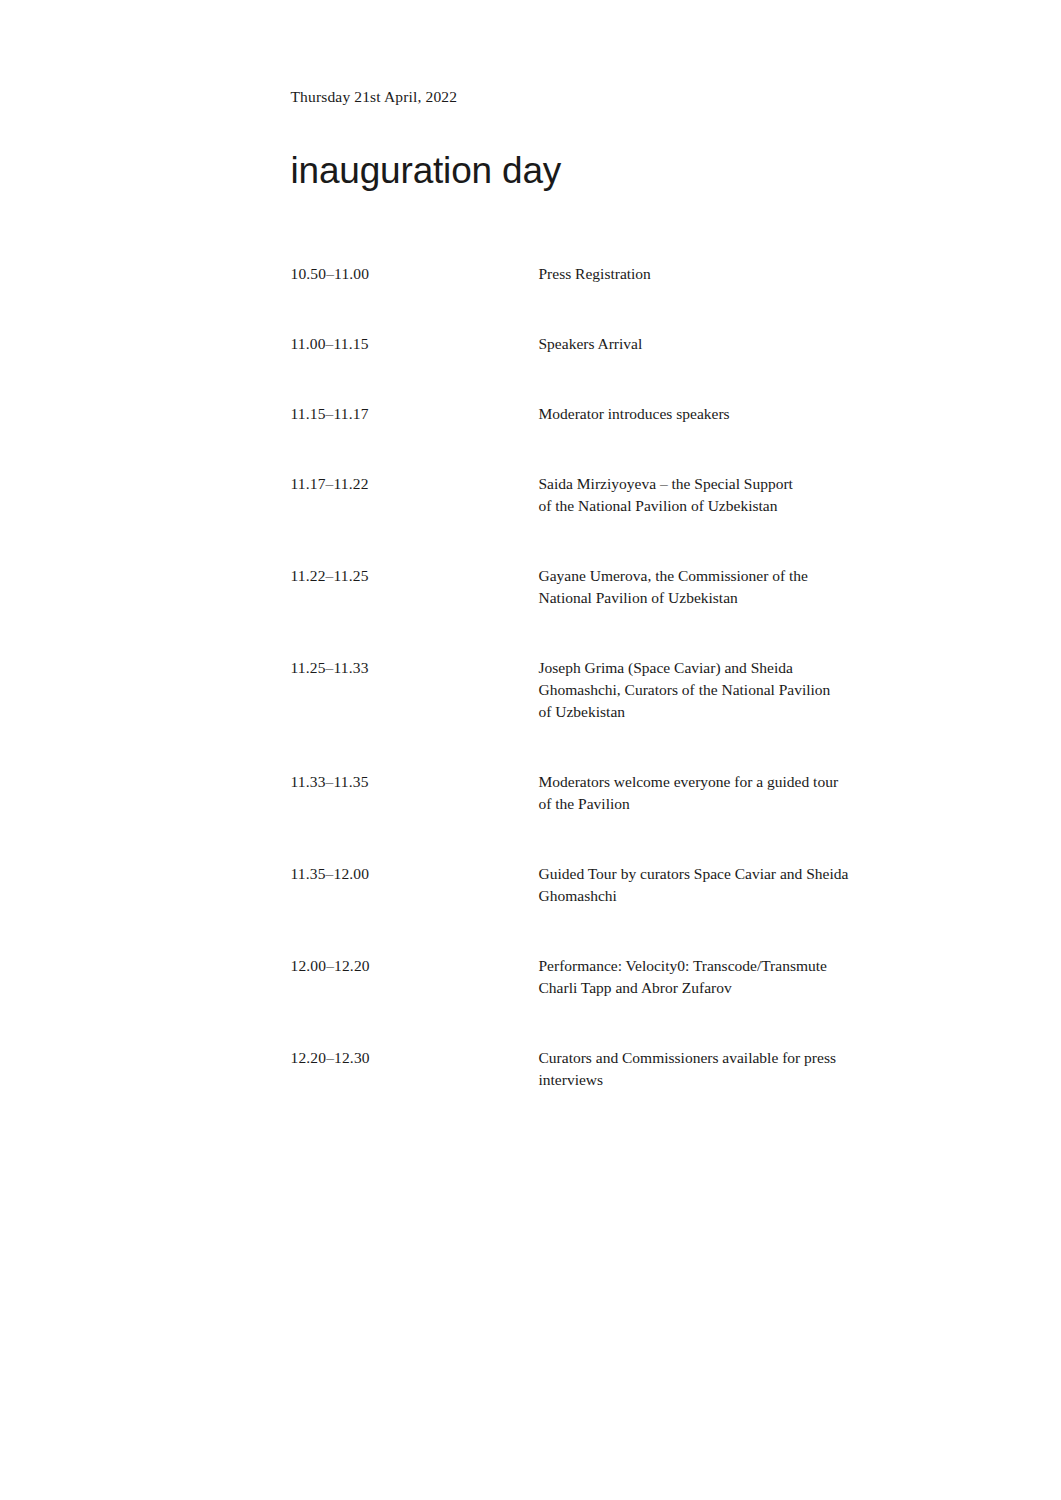Thursday 21st April, 2022
inauguration day
| 10.50–11.00 | Press Registration |
| 11.00–11.15 | Speakers Arrival |
| 11.15–11.17 | Moderator introduces speakers |
| 11.17–11.22 | Saida Mirziyoyeva – the Special Support of the National Pavilion of Uzbekistan |
| 11.22–11.25 | Gayane Umerova, the Commissioner of the National Pavilion of Uzbekistan |
| 11.25–11.33 | Joseph Grima (Space Caviar) and Sheida Ghomashchi, Curators of the National Pavilion of Uzbekistan |
| 11.33–11.35 | Moderators welcome everyone for a guided tour of the Pavilion |
| 11.35–12.00 | Guided Tour by curators Space Caviar and Sheida Ghomashchi |
| 12.00–12.20 | Performance: Velocity0: Transcode/Transmute Charli Tapp and Abror Zufarov |
| 12.20–12.30 | Curators and Commissioners available for press interviews |